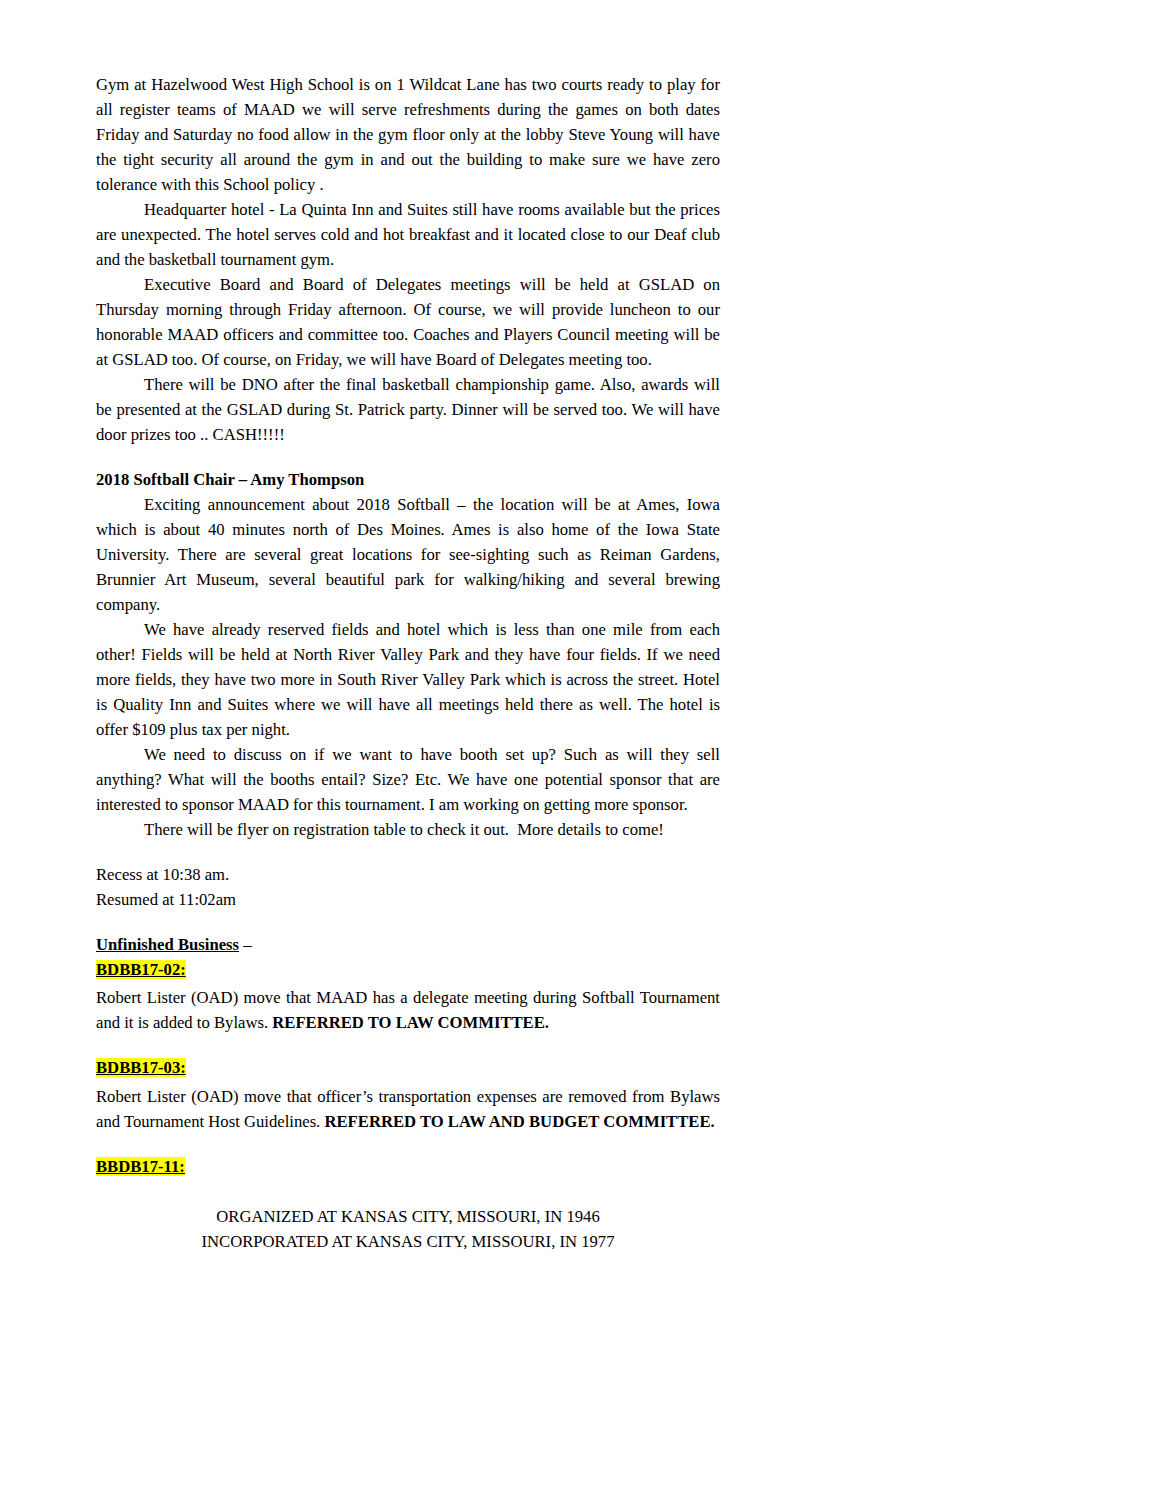Gym at Hazelwood West High School is on 1 Wildcat Lane has two courts ready to play for all register teams of MAAD we will serve refreshments during the games on both dates Friday and Saturday no food allow in the gym floor only at the lobby Steve Young will have the tight security all around the gym in and out the building to make sure we have zero tolerance with this School policy .
Headquarter hotel - La Quinta Inn and Suites still have rooms available but the prices are unexpected. The hotel serves cold and hot breakfast and it located close to our Deaf club and the basketball tournament gym.
Executive Board and Board of Delegates meetings will be held at GSLAD on Thursday morning through Friday afternoon. Of course, we will provide luncheon to our honorable MAAD officers and committee too. Coaches and Players Council meeting will be at GSLAD too. Of course, on Friday, we will have Board of Delegates meeting too.
There will be DNO after the final basketball championship game. Also, awards will be presented at the GSLAD during St. Patrick party. Dinner will be served too. We will have door prizes too .. CASH!!!!!
2018 Softball Chair – Amy Thompson
Exciting announcement about 2018 Softball – the location will be at Ames, Iowa which is about 40 minutes north of Des Moines. Ames is also home of the Iowa State University. There are several great locations for see-sighting such as Reiman Gardens, Brunnier Art Museum, several beautiful park for walking/hiking and several brewing company.
We have already reserved fields and hotel which is less than one mile from each other! Fields will be held at North River Valley Park and they have four fields. If we need more fields, they have two more in South River Valley Park which is across the street. Hotel is Quality Inn and Suites where we will have all meetings held there as well. The hotel is offer $109 plus tax per night.
We need to discuss on if we want to have booth set up? Such as will they sell anything? What will the booths entail? Size? Etc. We have one potential sponsor that are interested to sponsor MAAD for this tournament. I am working on getting more sponsor.
There will be flyer on registration table to check it out. More details to come!
Recess at 10:38 am.
Resumed at 11:02am
Unfinished Business –
BDBB17-02:
Robert Lister (OAD) move that MAAD has a delegate meeting during Softball Tournament and it is added to Bylaws. REFERRED TO LAW COMMITTEE.
BDBB17-03:
Robert Lister (OAD) move that officer’s transportation expenses are removed from Bylaws and Tournament Host Guidelines. REFERRED TO LAW AND BUDGET COMMITTEE.
BBDB17-11:
ORGANIZED AT KANSAS CITY, MISSOURI, IN 1946
INCORPORATED AT KANSAS CITY, MISSOURI, IN 1977